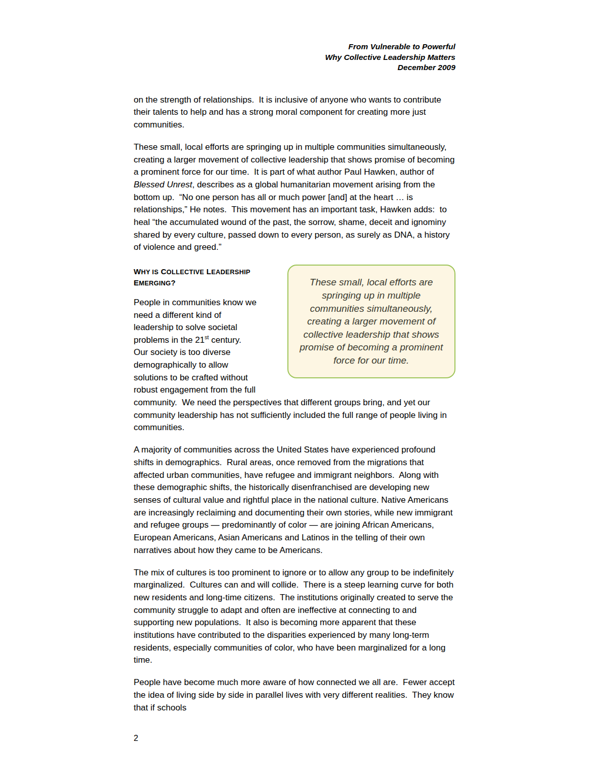From Vulnerable to Powerful
Why Collective Leadership Matters
December 2009
on the strength of relationships. It is inclusive of anyone who wants to contribute their talents to help and has a strong moral component for creating more just communities.
These small, local efforts are springing up in multiple communities simultaneously, creating a larger movement of collective leadership that shows promise of becoming a prominent force for our time. It is part of what author Paul Hawken, author of Blessed Unrest, describes as a global humanitarian movement arising from the bottom up. “No one person has all or much power [and] at the heart … is relationships,” He notes. This movement has an important task, Hawken adds: to heal “the accumulated wound of the past, the sorrow, shame, deceit and ignominy shared by every culture, passed down to every person, as surely as DNA, a history of violence and greed.”
These small, local efforts are springing up in multiple communities simultaneously, creating a larger movement of collective leadership that shows promise of becoming a prominent force for our time.
WHY IS COLLECTIVE LEADERSHIP EMERGING?
People in communities know we need a different kind of leadership to solve societal problems in the 21st century. Our society is too diverse demographically to allow solutions to be crafted without robust engagement from the full community. We need the perspectives that different groups bring, and yet our community leadership has not sufficiently included the full range of people living in communities.
A majority of communities across the United States have experienced profound shifts in demographics. Rural areas, once removed from the migrations that affected urban communities, have refugee and immigrant neighbors. Along with these demographic shifts, the historically disenfranchised are developing new senses of cultural value and rightful place in the national culture. Native Americans are increasingly reclaiming and documenting their own stories, while new immigrant and refugee groups — predominantly of color — are joining African Americans, European Americans, Asian Americans and Latinos in the telling of their own narratives about how they came to be Americans.
The mix of cultures is too prominent to ignore or to allow any group to be indefinitely marginalized. Cultures can and will collide. There is a steep learning curve for both new residents and long-time citizens. The institutions originally created to serve the community struggle to adapt and often are ineffective at connecting to and supporting new populations. It also is becoming more apparent that these institutions have contributed to the disparities experienced by many long-term residents, especially communities of color, who have been marginalized for a long time.
People have become much more aware of how connected we all are. Fewer accept the idea of living side by side in parallel lives with very different realities. They know that if schools
2